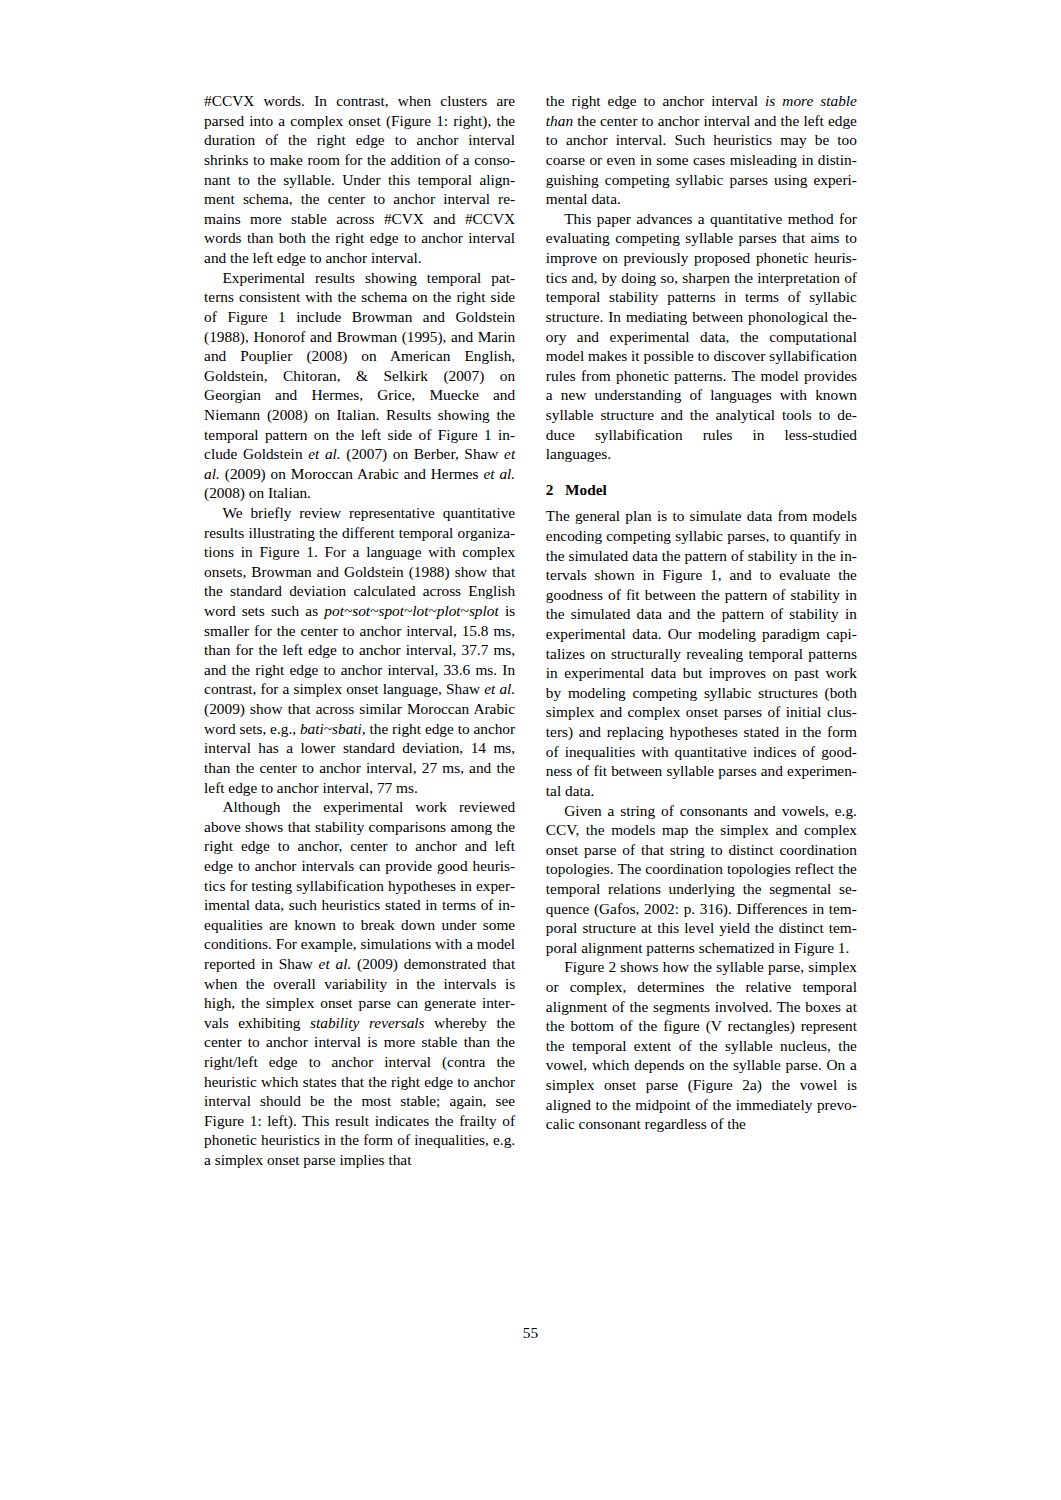#CCVX words. In contrast, when clusters are parsed into a complex onset (Figure 1: right), the duration of the right edge to anchor interval shrinks to make room for the addition of a consonant to the syllable. Under this temporal alignment schema, the center to anchor interval remains more stable across #CVX and #CCVX words than both the right edge to anchor interval and the left edge to anchor interval.
Experimental results showing temporal patterns consistent with the schema on the right side of Figure 1 include Browman and Goldstein (1988), Honorof and Browman (1995), and Marin and Pouplier (2008) on American English, Goldstein, Chitoran, & Selkirk (2007) on Georgian and Hermes, Grice, Muecke and Niemann (2008) on Italian. Results showing the temporal pattern on the left side of Figure 1 include Goldstein et al. (2007) on Berber, Shaw et al. (2009) on Moroccan Arabic and Hermes et al. (2008) on Italian.
We briefly review representative quantitative results illustrating the different temporal organizations in Figure 1. For a language with complex onsets, Browman and Goldstein (1988) show that the standard deviation calculated across English word sets such as pot~sot~spot~lot~plot~splot is smaller for the center to anchor interval, 15.8 ms, than for the left edge to anchor interval, 37.7 ms, and the right edge to anchor interval, 33.6 ms. In contrast, for a simplex onset language, Shaw et al. (2009) show that across similar Moroccan Arabic word sets, e.g., bati~sbati, the right edge to anchor interval has a lower standard deviation, 14 ms, than the center to anchor interval, 27 ms, and the left edge to anchor interval, 77 ms.
Although the experimental work reviewed above shows that stability comparisons among the right edge to anchor, center to anchor and left edge to anchor intervals can provide good heuristics for testing syllabification hypotheses in experimental data, such heuristics stated in terms of inequalities are known to break down under some conditions. For example, simulations with a model reported in Shaw et al. (2009) demonstrated that when the overall variability in the intervals is high, the simplex onset parse can generate intervals exhibiting stability reversals whereby the center to anchor interval is more stable than the right/left edge to anchor interval (contra the heuristic which states that the right edge to anchor interval should be the most stable; again, see Figure 1: left). This result indicates the frailty of phonetic heuristics in the form of inequalities, e.g. a simplex onset parse implies that
the right edge to anchor interval is more stable than the center to anchor interval and the left edge to anchor interval. Such heuristics may be too coarse or even in some cases misleading in distinguishing competing syllabic parses using experimental data.
This paper advances a quantitative method for evaluating competing syllable parses that aims to improve on previously proposed phonetic heuristics and, by doing so, sharpen the interpretation of temporal stability patterns in terms of syllabic structure. In mediating between phonological theory and experimental data, the computational model makes it possible to discover syllabification rules from phonetic patterns. The model provides a new understanding of languages with known syllable structure and the analytical tools to deduce syllabification rules in less-studied languages.
2 Model
The general plan is to simulate data from models encoding competing syllabic parses, to quantify in the simulated data the pattern of stability in the intervals shown in Figure 1, and to evaluate the goodness of fit between the pattern of stability in the simulated data and the pattern of stability in experimental data. Our modeling paradigm capitalizes on structurally revealing temporal patterns in experimental data but improves on past work by modeling competing syllabic structures (both simplex and complex onset parses of initial clusters) and replacing hypotheses stated in the form of inequalities with quantitative indices of goodness of fit between syllable parses and experimental data.
Given a string of consonants and vowels, e.g. CCV, the models map the simplex and complex onset parse of that string to distinct coordination topologies. The coordination topologies reflect the temporal relations underlying the segmental sequence (Gafos, 2002: p. 316). Differences in temporal structure at this level yield the distinct temporal alignment patterns schematized in Figure 1.
Figure 2 shows how the syllable parse, simplex or complex, determines the relative temporal alignment of the segments involved. The boxes at the bottom of the figure (V rectangles) represent the temporal extent of the syllable nucleus, the vowel, which depends on the syllable parse. On a simplex onset parse (Figure 2a) the vowel is aligned to the midpoint of the immediately prevocalic consonant regardless of the
55